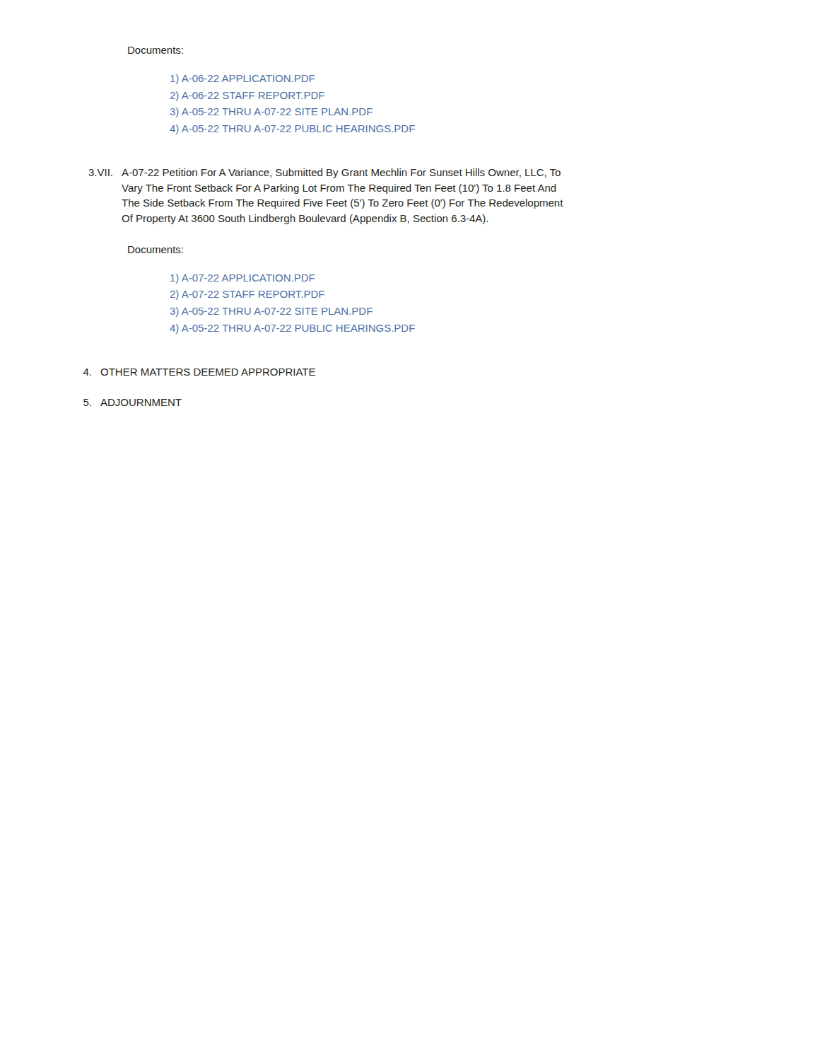Documents:
1) A-06-22 APPLICATION.PDF
2) A-06-22 STAFF REPORT.PDF
3) A-05-22 THRU A-07-22 SITE PLAN.PDF
4) A-05-22 THRU A-07-22 PUBLIC HEARINGS.PDF
3.VII.
A-07-22 Petition For A Variance, Submitted By Grant Mechlin For Sunset Hills Owner, LLC, To Vary The Front Setback For A Parking Lot From The Required Ten Feet (10') To 1.8 Feet And The Side Setback From The Required Five Feet (5') To Zero Feet (0') For The Redevelopment Of Property At 3600 South Lindbergh Boulevard (Appendix B, Section 6.3-4A).
Documents:
1) A-07-22 APPLICATION.PDF
2) A-07-22 STAFF REPORT.PDF
3) A-05-22 THRU A-07-22 SITE PLAN.PDF
4) A-05-22 THRU A-07-22 PUBLIC HEARINGS.PDF
4.
Other Matters Deemed Appropriate
5.
Adjournment